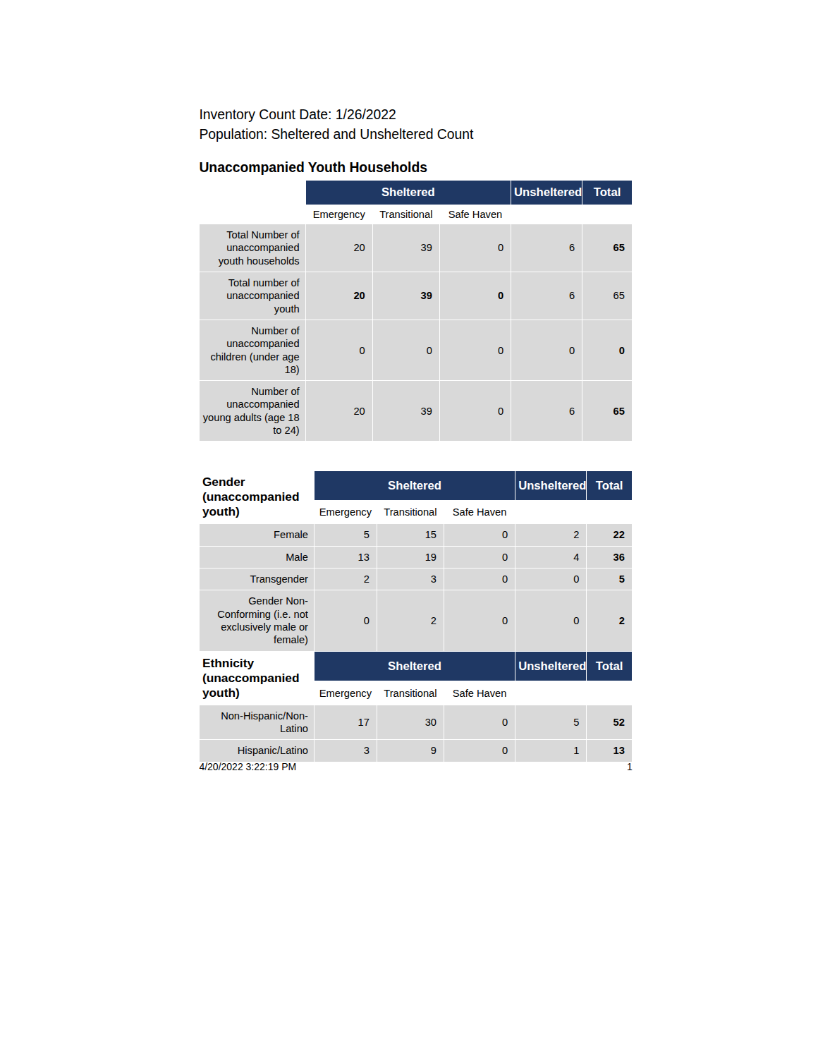Inventory Count Date: 1/26/2022
Population: Sheltered and Unsheltered Count
Unaccompanied Youth Households
| | Sheltered | Unsheltered | Total |
| | Emergency | Transitional | Safe Haven | | |
| Total Number of unaccompanied youth households | 20 | 39 | 0 | 6 | 65 |
| Total number of unaccompanied youth | 20 | 39 | 0 | 6 | 65 |
| Number of unaccompanied children (under age 18) | 0 | 0 | 0 | 0 | 0 |
| Number of unaccompanied young adults (age 18 to 24) | 20 | 39 | 0 | 6 | 65 |
| Gender (unaccompanied youth) | Sheltered | Unsheltered | Total |
| Emergency | Transitional | Safe Haven | | |
| Female | 5 | 15 | 0 | 2 | 22 |
| Male | 13 | 19 | 0 | 4 | 36 |
| Transgender | 2 | 3 | 0 | 0 | 5 |
| Gender Non-Conforming (i.e. not exclusively male or female) | 0 | 2 | 0 | 0 | 2 |
| Ethnicity (unaccompanied youth) | Sheltered | Unsheltered | Total |
| Emergency | Transitional | Safe Haven | | |
| Non-Hispanic/Non-Latino | 17 | 30 | 0 | 5 | 52 |
| Hispanic/Latino | 3 | 9 | 0 | 1 | 13 |
4/20/2022 3:22:19 PM 1